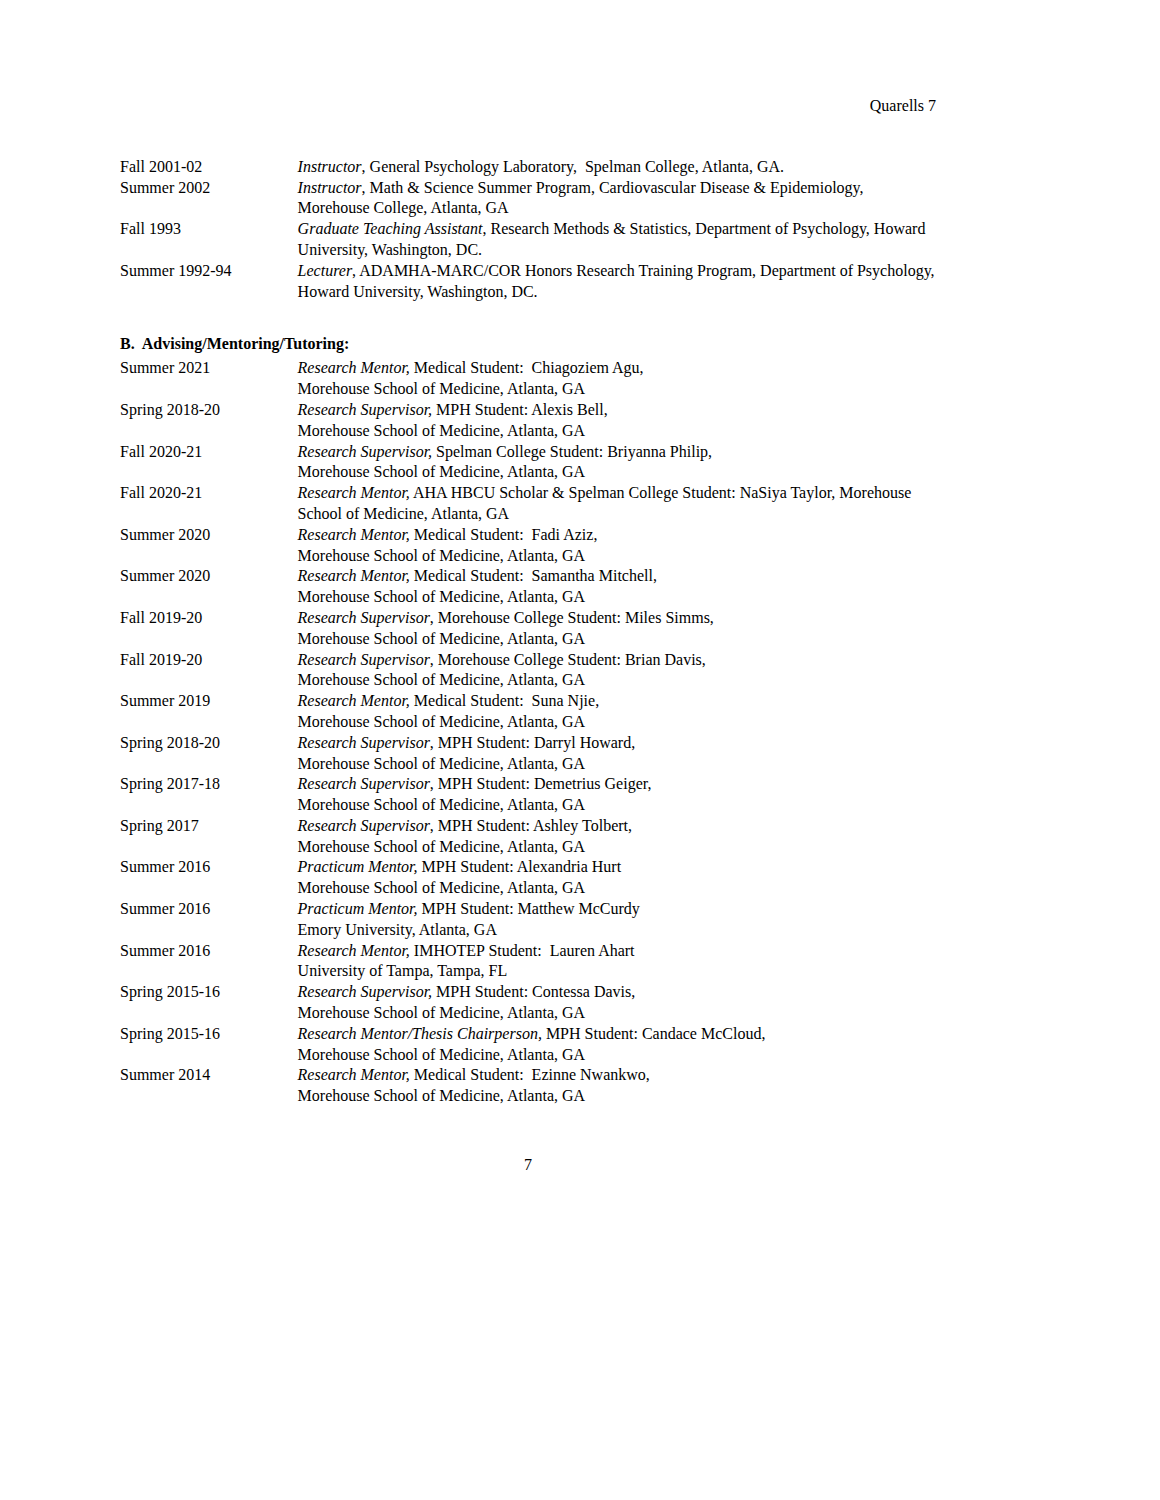Quarells 7
| Fall 2001-02 | Instructor , General Psychology Laboratory, Spelman College, Atlanta, GA. |
| Summer 2002 | Instructor , Math & Science Summer Program, Cardiovascular Disease & Epidemiology, Morehouse College, Atlanta, GA |
| Fall 1993 | Graduate Teaching Assistant , Research Methods & Statistics, Department of Psychology, Howard University, Washington, DC. |
| Summer 1992-94 | Lecturer , ADAMHA-MARC/COR Honors Research Training Program, Department of Psychology, Howard University, Washington, DC. |
B. Advising/Mentoring/Tutoring:
| Summer 2021 | Research Mentor, Medical Student: Chiagoziem Agu, Morehouse School of Medicine, Atlanta, GA |
| Spring 2018-20 | Research Supervisor, MPH Student: Alexis Bell, Morehouse School of Medicine, Atlanta, GA |
| Fall 2020-21 | Research Supervisor, Spelman College Student: Briyanna Philip, Morehouse School of Medicine, Atlanta, GA |
| Fall 2020-21 | Research Mentor, AHA HBCU Scholar & Spelman College Student: NaSiya Taylor, Morehouse School of Medicine, Atlanta, GA |
| Summer 2020 | Research Mentor, Medical Student: Fadi Aziz, Morehouse School of Medicine, Atlanta, GA |
| Summer 2020 | Research Mentor, Medical Student: Samantha Mitchell, Morehouse School of Medicine, Atlanta, GA |
| Fall 2019-20 | Research Supervisor , Morehouse College Student: Miles Simms, Morehouse School of Medicine, Atlanta, GA |
| Fall 2019-20 | Research Supervisor , Morehouse College Student: Brian Davis, Morehouse School of Medicine, Atlanta, GA |
| Summer 2019 | Research Mentor, Medical Student: Suna Njie, Morehouse School of Medicine, Atlanta, GA |
| Spring 2018-20 | Research Supervisor , MPH Student: Darryl Howard, Morehouse School of Medicine, Atlanta, GA |
| Spring 2017-18 | Research Supervisor , MPH Student: Demetrius Geiger, Morehouse School of Medicine, Atlanta, GA |
| Spring 2017 | Research Supervisor , MPH Student: Ashley Tolbert, Morehouse School of Medicine, Atlanta, GA |
| Summer 2016 | Practicum Mentor, MPH Student: Alexandria Hurt Morehouse School of Medicine, Atlanta, GA |
| Summer 2016 | Practicum Mentor, MPH Student: Matthew McCurdy Emory University, Atlanta, GA |
| Summer 2016 | Research Mentor, IMHOTEP Student: Lauren Ahart University of Tampa, Tampa, FL |
| Spring 2015-16 | Research Supervisor, MPH Student: Contessa Davis, Morehouse School of Medicine, Atlanta, GA |
| Spring 2015-16 | Research Mentor/Thesis Chairperson, MPH Student: Candace McCloud, Morehouse School of Medicine, Atlanta, GA |
| Summer 2014 | Research Mentor, Medical Student: Ezinne Nwankwo, Morehouse School of Medicine, Atlanta, GA |
7